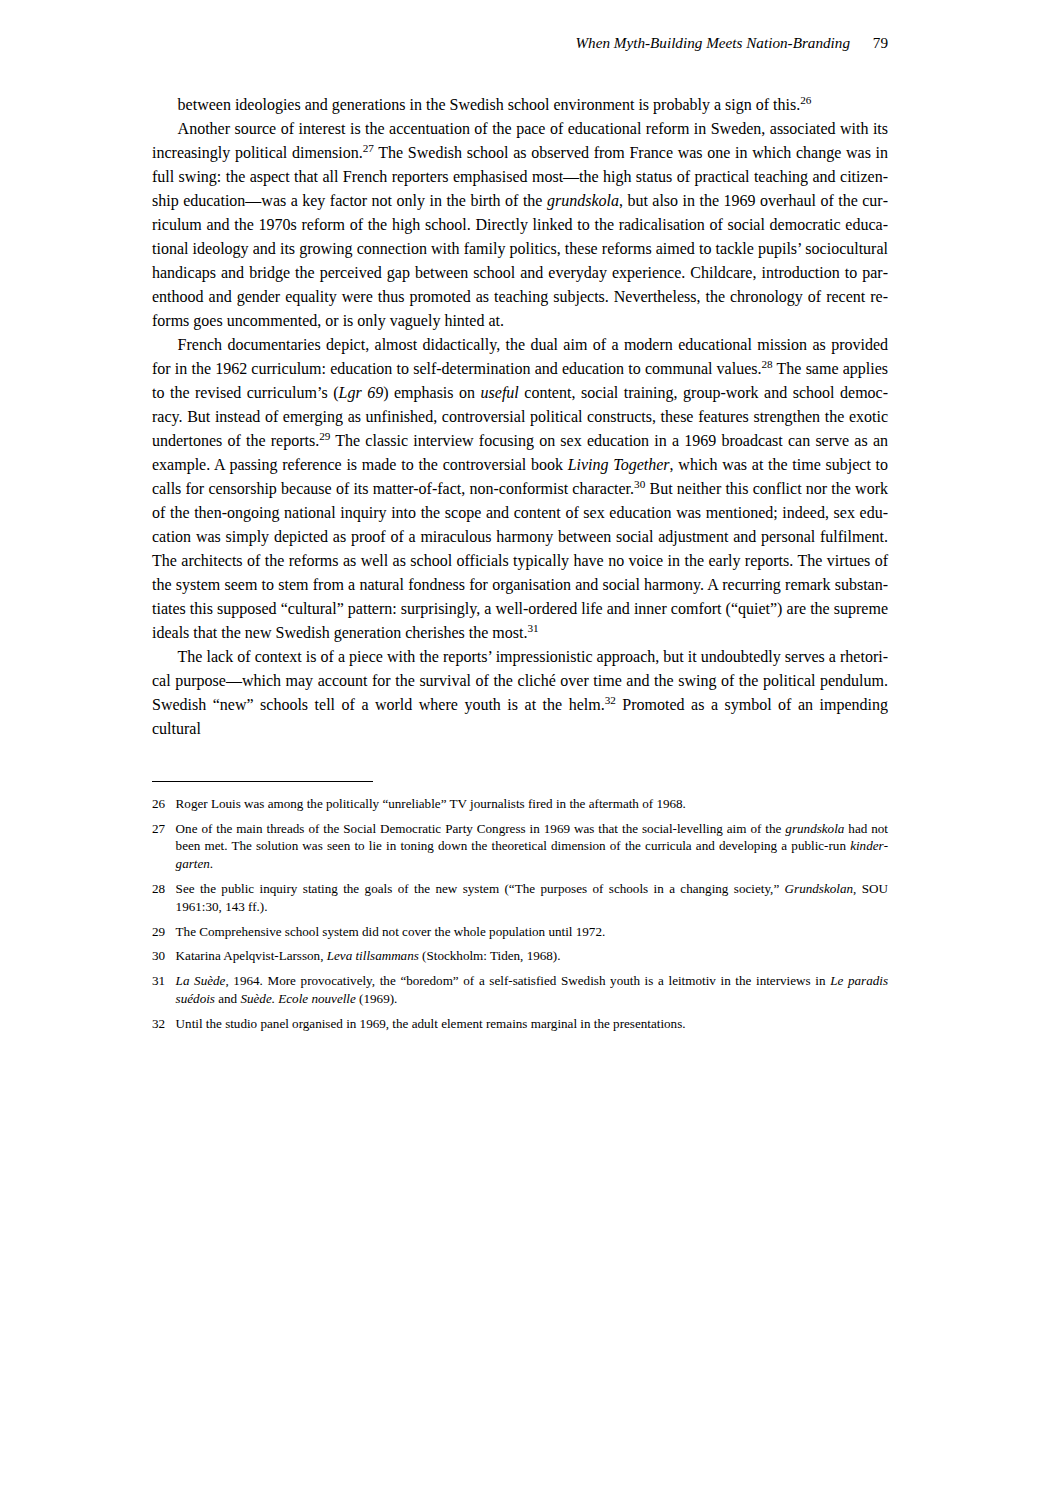When Myth-Building Meets Nation-Branding 79
between ideologies and generations in the Swedish school environment is probably a sign of this.26
Another source of interest is the accentuation of the pace of educational reform in Sweden, associated with its increasingly political dimension.27 The Swedish school as observed from France was one in which change was in full swing: the aspect that all French reporters emphasised most—the high status of practical teaching and citizenship education—was a key factor not only in the birth of the grundskola, but also in the 1969 overhaul of the curriculum and the 1970s reform of the high school. Directly linked to the radicalisation of social democratic educational ideology and its growing connection with family politics, these reforms aimed to tackle pupils’ sociocultural handicaps and bridge the perceived gap between school and everyday experience. Childcare, introduction to parenthood and gender equality were thus promoted as teaching subjects. Nevertheless, the chronology of recent reforms goes uncommented, or is only vaguely hinted at.
French documentaries depict, almost didactically, the dual aim of a modern educational mission as provided for in the 1962 curriculum: education to self-determination and education to communal values.28 The same applies to the revised curriculum’s (Lgr 69) emphasis on useful content, social training, group-work and school democracy. But instead of emerging as unfinished, controversial political constructs, these features strengthen the exotic undertones of the reports.29 The classic interview focusing on sex education in a 1969 broadcast can serve as an example. A passing reference is made to the controversial book Living Together, which was at the time subject to calls for censorship because of its matter-of-fact, non-conformist character.30 But neither this conflict nor the work of the then-ongoing national inquiry into the scope and content of sex education was mentioned; indeed, sex education was simply depicted as proof of a miraculous harmony between social adjustment and personal fulfilment. The architects of the reforms as well as school officials typically have no voice in the early reports. The virtues of the system seem to stem from a natural fondness for organisation and social harmony. A recurring remark substantiates this supposed “cultural” pattern: surprisingly, a well-ordered life and inner comfort (“quiet”) are the supreme ideals that the new Swedish generation cherishes the most.31
The lack of context is of a piece with the reports’ impressionistic approach, but it undoubtedly serves a rhetorical purpose—which may account for the survival of the cliché over time and the swing of the political pendulum. Swedish “new” schools tell of a world where youth is at the helm.32 Promoted as a symbol of an impending cultural
26 Roger Louis was among the politically “unreliable” TV journalists fired in the aftermath of 1968.
27 One of the main threads of the Social Democratic Party Congress in 1969 was that the social-levelling aim of the grundskola had not been met. The solution was seen to lie in toning down the theoretical dimension of the curricula and developing a public-run kindergarten.
28 See the public inquiry stating the goals of the new system (“The purposes of schools in a changing society,” Grundskolan, SOU 1961:30, 143 ff.).
29 The Comprehensive school system did not cover the whole population until 1972.
30 Katarina Apelqvist-Larsson, Leva tillsammans (Stockholm: Tiden, 1968).
31 La Suède, 1964. More provocatively, the “boredom” of a self-satisfied Swedish youth is a leitmotiv in the interviews in Le paradis suédois and Suède. Ecole nouvelle (1969).
32 Until the studio panel organised in 1969, the adult element remains marginal in the presentations.